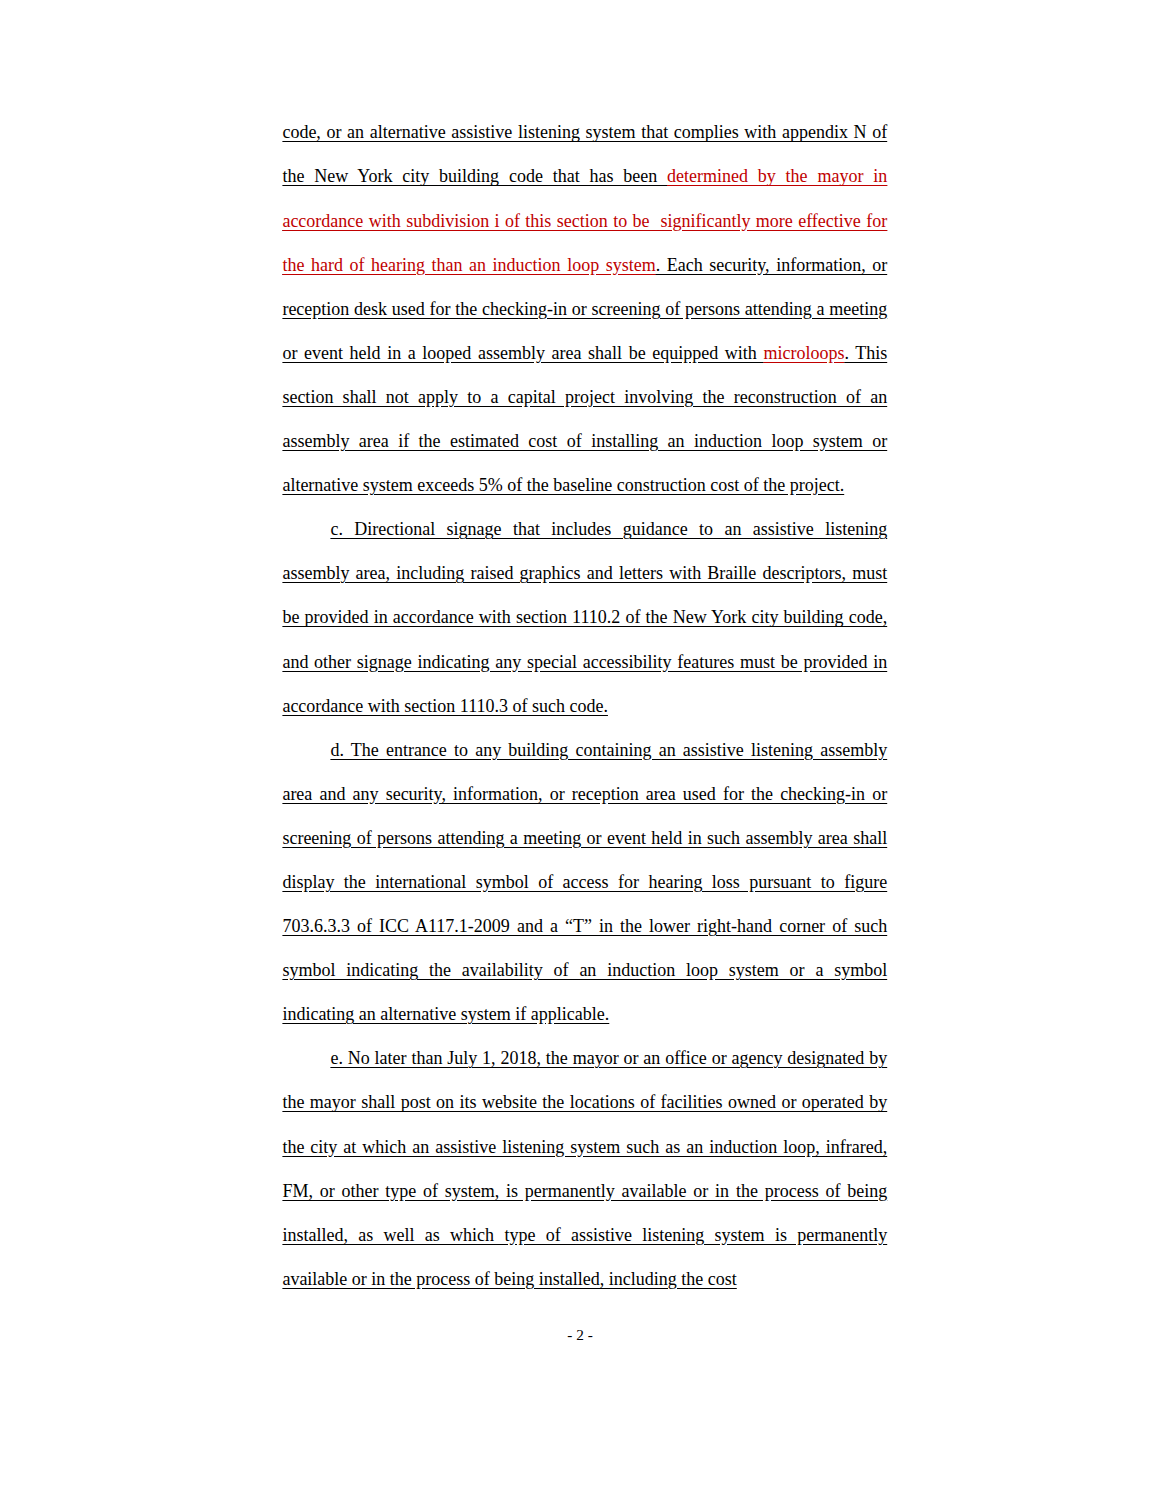code, or an alternative assistive listening system that complies with appendix N of the New York city building code that has been determined by the mayor in accordance with subdivision i of this section to be significantly more effective for the hard of hearing than an induction loop system. Each security, information, or reception desk used for the checking-in or screening of persons attending a meeting or event held in a looped assembly area shall be equipped with microloops. This section shall not apply to a capital project involving the reconstruction of an assembly area if the estimated cost of installing an induction loop system or alternative system exceeds 5% of the baseline construction cost of the project.
c. Directional signage that includes guidance to an assistive listening assembly area, including raised graphics and letters with Braille descriptors, must be provided in accordance with section 1110.2 of the New York city building code, and other signage indicating any special accessibility features must be provided in accordance with section 1110.3 of such code.
d. The entrance to any building containing an assistive listening assembly area and any security, information, or reception area used for the checking-in or screening of persons attending a meeting or event held in such assembly area shall display the international symbol of access for hearing loss pursuant to figure 703.6.3.3 of ICC A117.1-2009 and a “T” in the lower right-hand corner of such symbol indicating the availability of an induction loop system or a symbol indicating an alternative system if applicable.
e. No later than July 1, 2018, the mayor or an office or agency designated by the mayor shall post on its website the locations of facilities owned or operated by the city at which an assistive listening system such as an induction loop, infrared, FM, or other type of system, is permanently available or in the process of being installed, as well as which type of assistive listening system is permanently available or in the process of being installed, including the cost
- 2 -